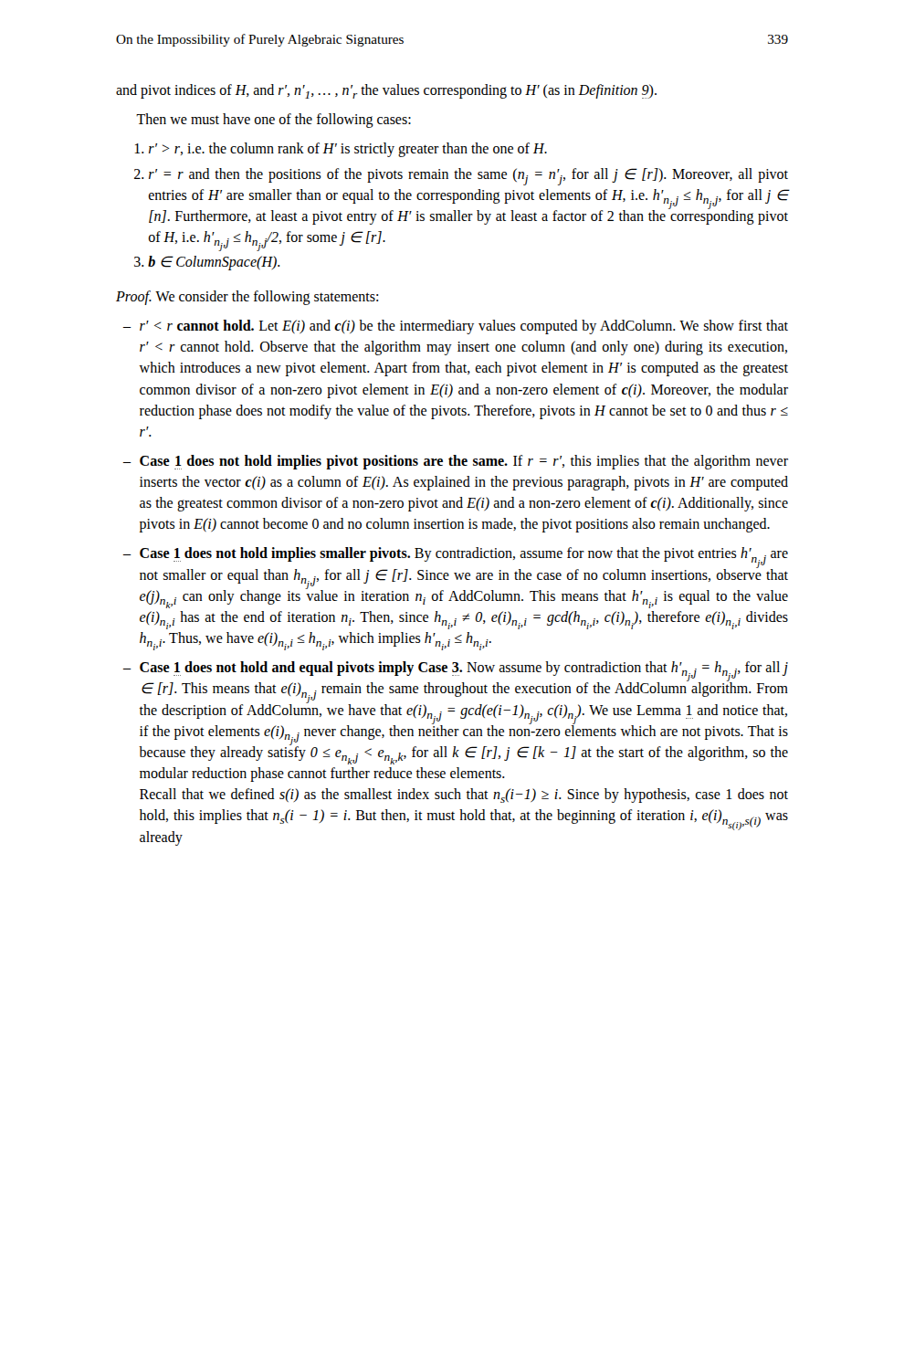On the Impossibility of Purely Algebraic Signatures 339
and pivot indices of H, and r′, n′1, … , n′r the values corresponding to H′ (as in Definition 9).
Then we must have one of the following cases:
r′ > r, i.e. the column rank of H′ is strictly greater than the one of H.
r′ = r and then the positions of the pivots remain the same (nj = n′j, for all j ∈ [r]). Moreover, all pivot entries of H′ are smaller than or equal to the corresponding pivot elements of H, i.e. h′nj,j ≤ hnj,j, for all j ∈ [n]. Furthermore, at least a pivot entry of H′ is smaller by at least a factor of 2 than the corresponding pivot of H, i.e. h′nj,j ≤ hnj,j/2, for some j ∈ [r].
b ∈ ColumnSpace(H).
Proof. We consider the following statements:
r′ < r cannot hold. Let E(i) and c(i) be the intermediary values computed by AddColumn. We show first that r′ < r cannot hold. Observe that the algorithm may insert one column (and only one) during its execution, which introduces a new pivot element. Apart from that, each pivot element in H′ is computed as the greatest common divisor of a non-zero pivot element in E(i) and a non-zero element of c(i). Moreover, the modular reduction phase does not modify the value of the pivots. Therefore, pivots in H cannot be set to 0 and thus r ≤ r′.
Case 1 does not hold implies pivot positions are the same. If r = r′, this implies that the algorithm never inserts the vector c(i) as a column of E(i). As explained in the previous paragraph, pivots in H′ are computed as the greatest common divisor of a non-zero pivot and E(i) and a non-zero element of c(i). Additionally, since pivots in E(i) cannot become 0 and no column insertion is made, the pivot positions also remain unchanged.
Case 1 does not hold implies smaller pivots. By contradiction, assume for now that the pivot entries h′nj,j are not smaller or equal than hnj,j, for all j ∈ [r]. Since we are in the case of no column insertions, observe that e(j)nk,i can only change its value in iteration ni of AddColumn. This means that h′ni,i is equal to the value e(i)ni,i has at the end of iteration ni. Then, since hni,i ≠ 0, e(i)ni,i = gcd(hni,i, c(i)ni), therefore e(i)ni,i divides hni,i. Thus, we have e(i)ni,i ≤ hni,i, which implies h′ni,i ≤ hni,i.
Case 1 does not hold and equal pivots imply Case 3. Now assume by contradiction that h′nj,j = hnj,j, for all j ∈ [r]. This means that e(i)nj,j remain the same throughout the execution of the AddColumn algorithm. From the description of AddColumn, we have that e(i)nj,j = gcd(e(i−1)nj,j, c(i)nj). We use Lemma 1 and notice that, if the pivot elements e(i)nj,j never change, then neither can the non-zero elements which are not pivots. That is because they already satisfy 0 ≤ enk,j < enk,k, for all k ∈ [r], j ∈ [k − 1] at the start of the algorithm, so the modular reduction phase cannot further reduce these elements.
Recall that we defined s(i) as the smallest index such that ns(i−1) ≥ i. Since by hypothesis, case 1 does not hold, this implies that ns(i − 1) = i. But then, it must hold that, at the beginning of iteration i, e(i)ns(i),s(i) was already